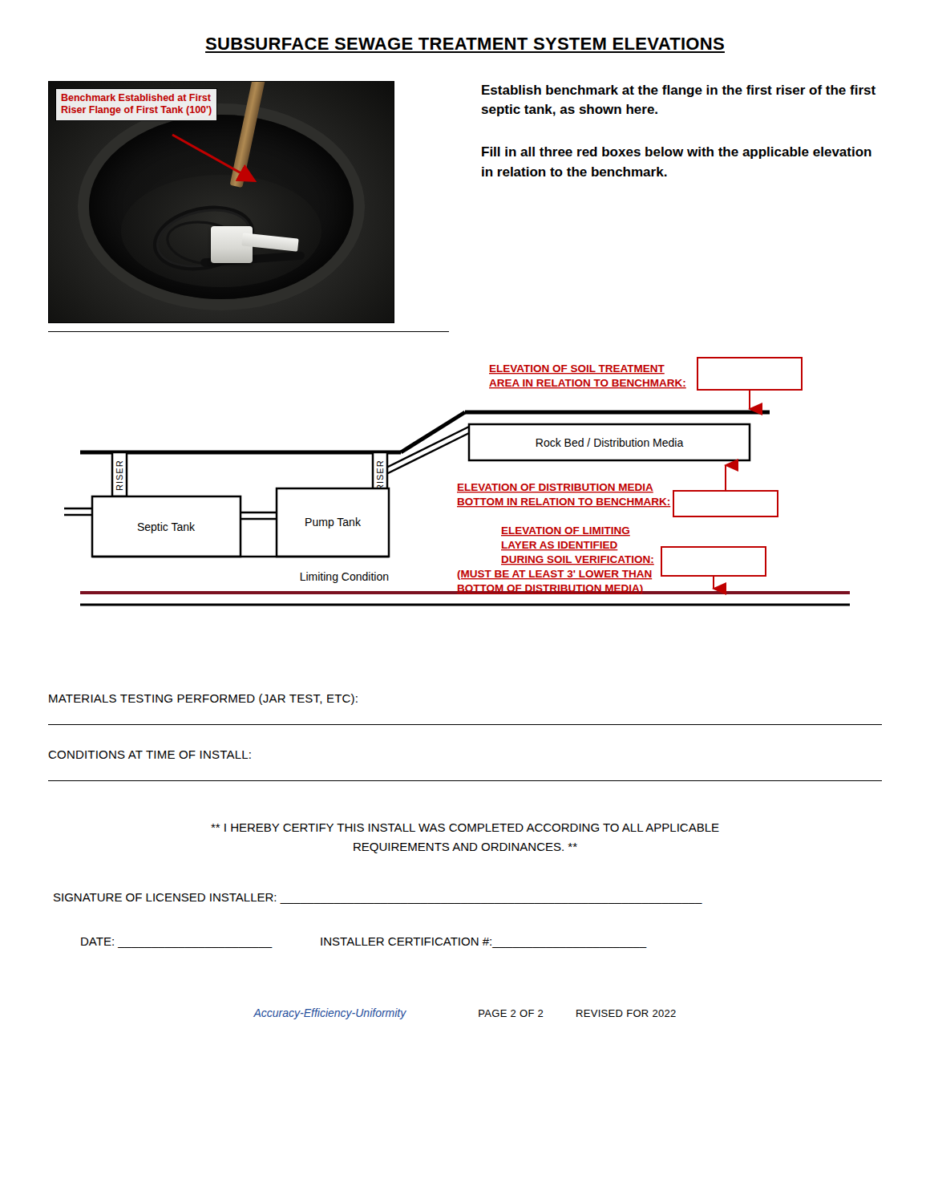SUBSURFACE SEWAGE TREATMENT SYSTEM ELEVATIONS
Benchmark Established at First
Riser Flange of First Tank (100')
Establish benchmark at the flange in the first riser of the first septic tank, as shown here.
Fill in all three red boxes below with the applicable elevation in relation to the benchmark.
Rock Bed / Distribution Media RISER RISER Septic Tank Pump Tank Limiting Condition ELEVATION OF SOIL TREATMENT AREA IN RELATION TO BENCHMARK: ELEVATION OF DISTRIBUTION MEDIA BOTTOM IN RELATION TO BENCHMARK: ELEVATION OF LIMITING LAYER AS IDENTIFIED DURING SOIL VERIFICATION: (MUST BE AT LEAST 3' LOWER THAN BOTTOM OF DISTRIBUTION MEDIA)
MATERIALS TESTING PERFORMED (JAR TEST, ETC):
CONDITIONS AT TIME OF INSTALL:
** I HEREBY CERTIFY THIS INSTALL WAS COMPLETED ACCORDING TO ALL APPLICABLE
REQUIREMENTS AND ORDINANCES. **
SIGNATURE OF LICENSED INSTALLER: _______________________________________________________________
DATE: _______________________ INSTALLER CERTIFICATION #:_______________________
Accuracy-Efficiency-Uniformity
PAGE 2 OF 2REVISED FOR 2022